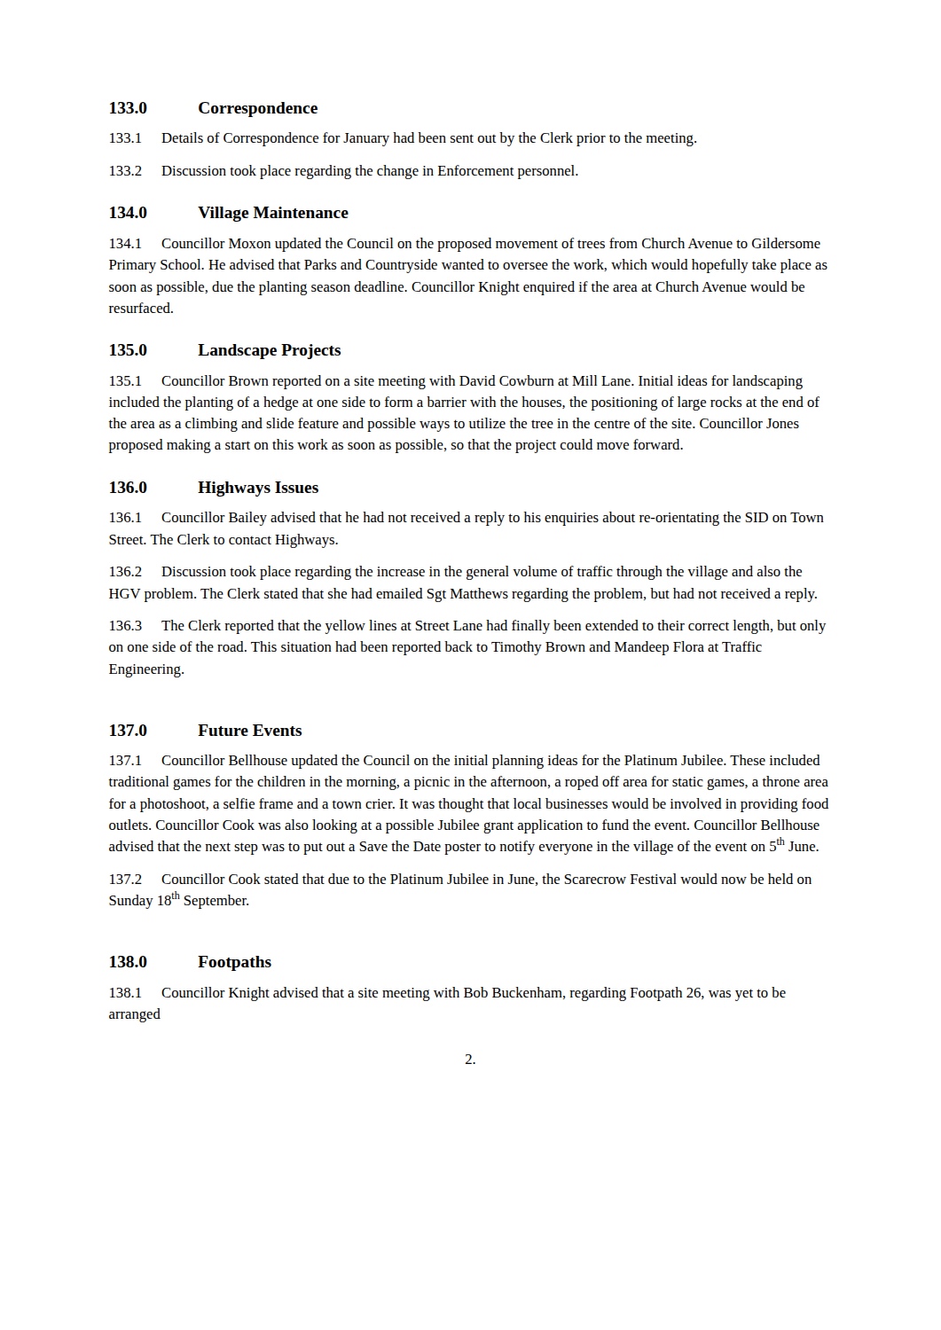133.0 Correspondence
133.1 Details of Correspondence for January had been sent out by the Clerk prior to the meeting.
133.2 Discussion took place regarding the change in Enforcement personnel.
134.0 Village Maintenance
134.1 Councillor Moxon updated the Council on the proposed movement of trees from Church Avenue to Gildersome Primary School. He advised that Parks and Countryside wanted to oversee the work, which would hopefully take place as soon as possible, due the planting season deadline. Councillor Knight enquired if the area at Church Avenue would be resurfaced.
135.0 Landscape Projects
135.1 Councillor Brown reported on a site meeting with David Cowburn at Mill Lane. Initial ideas for landscaping included the planting of a hedge at one side to form a barrier with the houses, the positioning of large rocks at the end of the area as a climbing and slide feature and possible ways to utilize the tree in the centre of the site. Councillor Jones proposed making a start on this work as soon as possible, so that the project could move forward.
136.0 Highways Issues
136.1 Councillor Bailey advised that he had not received a reply to his enquiries about re-orientating the SID on Town Street. The Clerk to contact Highways.
136.2 Discussion took place regarding the increase in the general volume of traffic through the village and also the HGV problem. The Clerk stated that she had emailed Sgt Matthews regarding the problem, but had not received a reply.
136.3 The Clerk reported that the yellow lines at Street Lane had finally been extended to their correct length, but only on one side of the road. This situation had been reported back to Timothy Brown and Mandeep Flora at Traffic Engineering.
137.0 Future Events
137.1 Councillor Bellhouse updated the Council on the initial planning ideas for the Platinum Jubilee. These included traditional games for the children in the morning, a picnic in the afternoon, a roped off area for static games, a throne area for a photoshoot, a selfie frame and a town crier. It was thought that local businesses would be involved in providing food outlets. Councillor Cook was also looking at a possible Jubilee grant application to fund the event. Councillor Bellhouse advised that the next step was to put out a Save the Date poster to notify everyone in the village of the event on 5th June.
137.2 Councillor Cook stated that due to the Platinum Jubilee in June, the Scarecrow Festival would now be held on Sunday 18th September.
138.0 Footpaths
138.1 Councillor Knight advised that a site meeting with Bob Buckenham, regarding Footpath 26, was yet to be arranged
2.